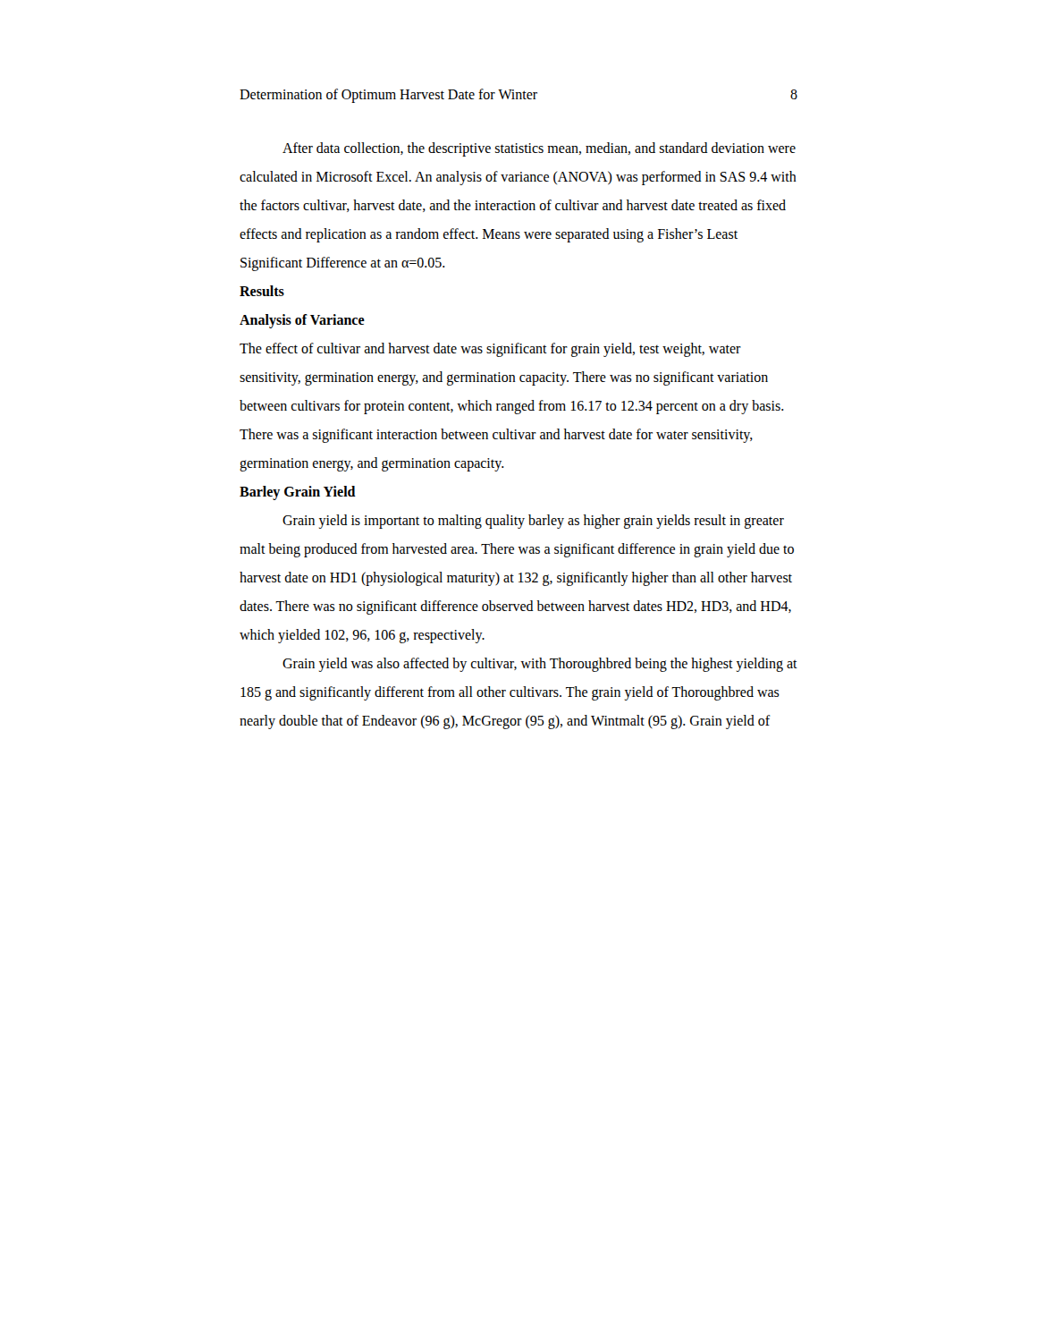Determination of Optimum Harvest Date for Winter 8
After data collection, the descriptive statistics mean, median, and standard deviation were calculated in Microsoft Excel. An analysis of variance (ANOVA) was performed in SAS 9.4 with the factors cultivar, harvest date, and the interaction of cultivar and harvest date treated as fixed effects and replication as a random effect. Means were separated using a Fisher’s Least Significant Difference at an α=0.05.
Results
Analysis of Variance
The effect of cultivar and harvest date was significant for grain yield, test weight, water sensitivity, germination energy, and germination capacity. There was no significant variation between cultivars for protein content, which ranged from 16.17 to 12.34 percent on a dry basis. There was a significant interaction between cultivar and harvest date for water sensitivity, germination energy, and germination capacity.
Barley Grain Yield
Grain yield is important to malting quality barley as higher grain yields result in greater malt being produced from harvested area. There was a significant difference in grain yield due to harvest date on HD1 (physiological maturity) at 132 g, significantly higher than all other harvest dates. There was no significant difference observed between harvest dates HD2, HD3, and HD4, which yielded 102, 96, 106 g, respectively.
Grain yield was also affected by cultivar, with Thoroughbred being the highest yielding at 185 g and significantly different from all other cultivars. The grain yield of Thoroughbred was nearly double that of Endeavor (96 g), McGregor (95 g), and Wintmalt (95 g). Grain yield of